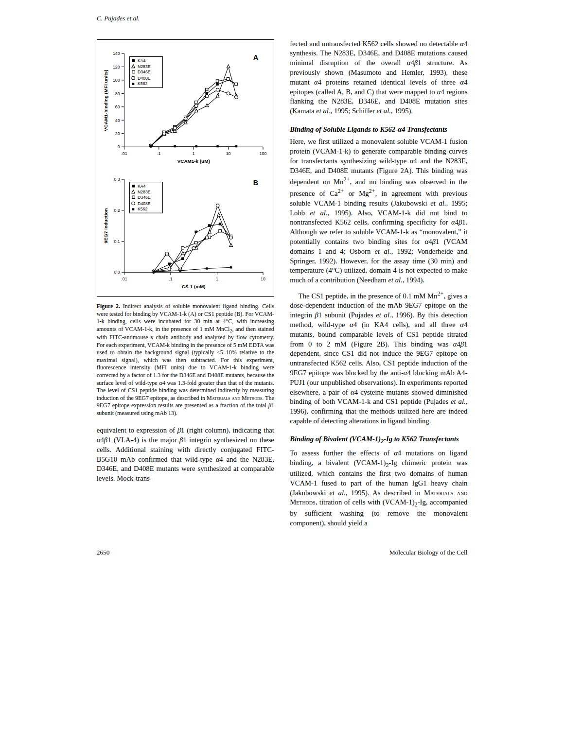C. Pujades et al.
Panel A — VCAM1-k binding curves 0 20 40 60 80 100 120 140 .01 .1 1 10 100 VCAM1-k (uM) VCAM1-binding (MFI units) A KA4 N283E D346E D408E K562 Panel B — CS-1 peptide induction of 9EG7 epitope 0.0 0.1 0.2 0.3 .01 .1 1 10 CS-1 (mM) 9EG7 induction B KA4 N283E D346E D408E K562
Figure 2. Indirect analysis of soluble monovalent ligand binding. Cells were tested for binding by VCAM-1-k (A) or CS1 peptide (B). For VCAM-1-k binding, cells were incubated for 30 min at 4°C, with increasing amounts of VCAM-1-k, in the presence of 1 mM MnCl2, and then stained with FITC-antimouse κ chain antibody and analyzed by flow cytometry. For each experiment, VCAM-k binding in the presence of 5 mM EDTA was used to obtain the background signal (typically <5–10% relative to the maximal signal), which was then subtracted. For this experiment, fluorescence intensity (MFI units) due to VCAM-1-k binding were corrected by a factor of 1.3 for the D346E and D408E mutants, because the surface level of wild-type α4 was 1.3-fold greater than that of the mutants. The level of CS1 peptide binding was determined indirectly by measuring induction of the 9EG7 epitope, as described in Materials and Methods. The 9EG7 epitope expression results are presented as a fraction of the total β1 subunit (measured using mAb 13).
equivalent to expression of β1 (right column), indicating that α4β1 (VLA-4) is the major β1 integrin synthesized on these cells. Additional staining with directly conjugated FITC-B5G10 mAb confirmed that wild-type α4 and the N283E, D346E, and D408E mutants were synthesized at comparable levels. Mock-trans-
fected and untransfected K562 cells showed no detectable α4 synthesis. The N283E, D346E, and D408E mutations caused minimal disruption of the overall α4β1 structure. As previously shown (Masumoto and Hemler, 1993), these mutant α4 proteins retained identical levels of three α4 epitopes (called A, B, and C) that were mapped to α4 regions flanking the N283E, D346E, and D408E mutation sites (Kamata et al., 1995; Schiffer et al., 1995).
Binding of Soluble Ligands to K562-α4 Transfectants
Here, we first utilized a monovalent soluble VCAM-1 fusion protein (VCAM-1-k) to generate comparable binding curves for transfectants synthesizing wild-type α4 and the N283E, D346E, and D408E mutants (Figure 2A). This binding was dependent on Mn2+, and no binding was observed in the presence of Ca2+ or Mg2+, in agreement with previous soluble VCAM-1 binding results (Jakubowski et al., 1995; Lobb et al., 1995). Also, VCAM-1-k did not bind to nontransfected K562 cells, confirming specificity for α4β1. Although we refer to soluble VCAM-1-k as “monovalent,” it potentially contains two binding sites for α4β1 (VCAM domains 1 and 4; Osborn et al., 1992; Vonderheide and Springer, 1992). However, for the assay time (30 min) and temperature (4°C) utilized, domain 4 is not expected to make much of a contribution (Needham et al., 1994).
The CS1 peptide, in the presence of 0.1 mM Mn2+, gives a dose-dependent induction of the mAb 9EG7 epitope on the integrin β1 subunit (Pujades et al., 1996). By this detection method, wild-type α4 (in KA4 cells), and all three α4 mutants, bound comparable levels of CS1 peptide titrated from 0 to 2 mM (Figure 2B). This binding was α4β1 dependent, since CS1 did not induce the 9EG7 epitope on untransfected K562 cells. Also, CS1 peptide induction of the 9EG7 epitope was blocked by the anti-α4 blocking mAb A4-PUJ1 (our unpublished observations). In experiments reported elsewhere, a pair of α4 cysteine mutants showed diminished binding of both VCAM-1-k and CS1 peptide (Pujades et al., 1996), confirming that the methods utilized here are indeed capable of detecting alterations in ligand binding.
Binding of Bivalent (VCAM-1)2-Ig to K562 Transfectants
To assess further the effects of α4 mutations on ligand binding, a bivalent (VCAM-1)2-Ig chimeric protein was utilized, which contains the first two domains of human VCAM-1 fused to part of the human IgG1 heavy chain (Jakubowski et al., 1995). As described in Materials and Methods, titration of cells with (VCAM-1)2-Ig, accompanied by sufficient washing (to remove the monovalent component), should yield a
2650 Molecular Biology of the Cell